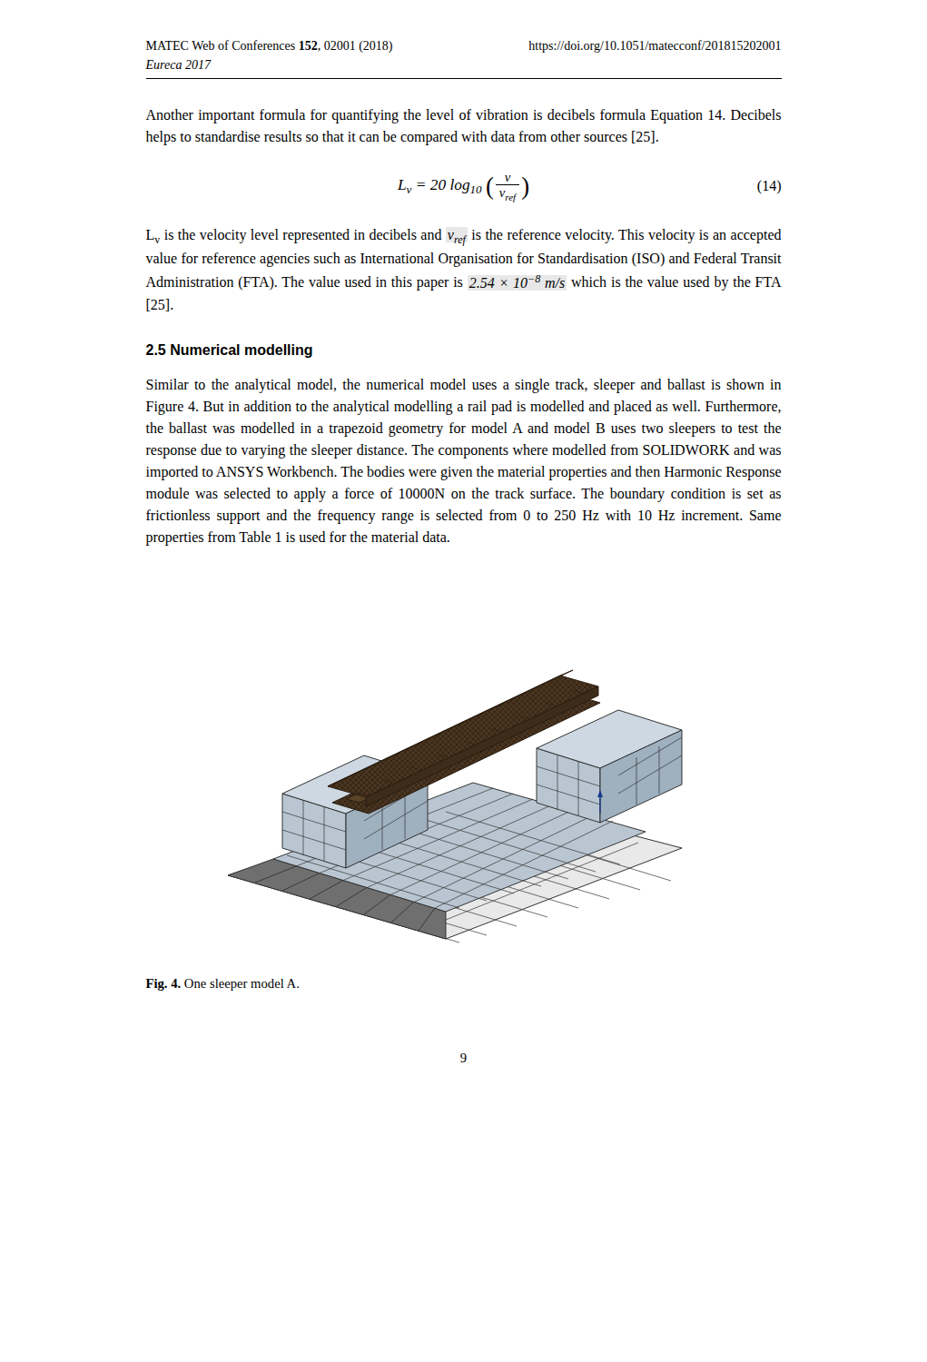MATEC Web of Conferences 152, 02001 (2018)
Eureca 2017
https://doi.org/10.1051/matecconf/201815202001
Another important formula for quantifying the level of vibration is decibels formula Equation 14. Decibels helps to standardise results so that it can be compared with data from other sources [25].
Lv = 20 log10 (vvref)
(14)
Lv is the velocity level represented in decibels and vref is the reference velocity. This velocity is an accepted value for reference agencies such as International Organisation for Standardisation (ISO) and Federal Transit Administration (FTA). The value used in this paper is 2.54 × 10−8 m/s which is the value used by the FTA [25].
2.5 Numerical modelling
Similar to the analytical model, the numerical model uses a single track, sleeper and ballast is shown in Figure 4. But in addition to the analytical modelling a rail pad is modelled and placed as well. Furthermore, the ballast was modelled in a trapezoid geometry for model A and model B uses two sleepers to test the response due to varying the sleeper distance. The components where modelled from SOLIDWORK and was imported to ANSYS Workbench. The bodies were given the material properties and then Harmonic Response module was selected to apply a force of 10000N on the track surface. The boundary condition is set as frictionless support and the frequency range is selected from 0 to 250 Hz with 10 Hz increment. Same properties from Table 1 is used for the material data.
Fig. 4. One sleeper model A.
9